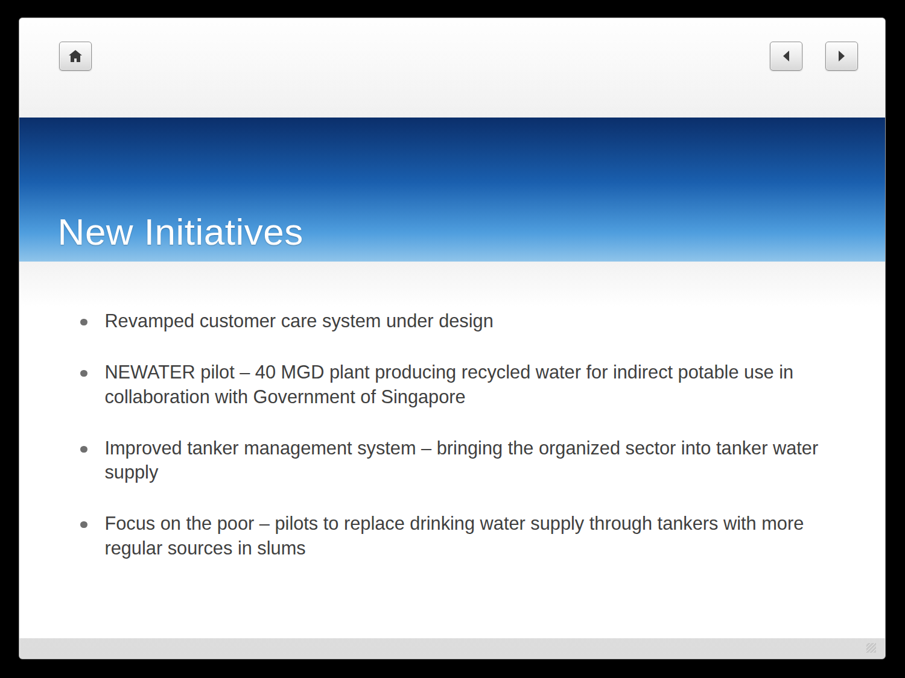New Initiatives
Revamped customer care system under design
NEWATER pilot – 40 MGD plant producing recycled water for indirect potable use in collaboration with Government of Singapore
Improved tanker management system – bringing the organized sector into tanker water supply
Focus on the poor – pilots to replace drinking water supply through tankers with more regular sources in slums